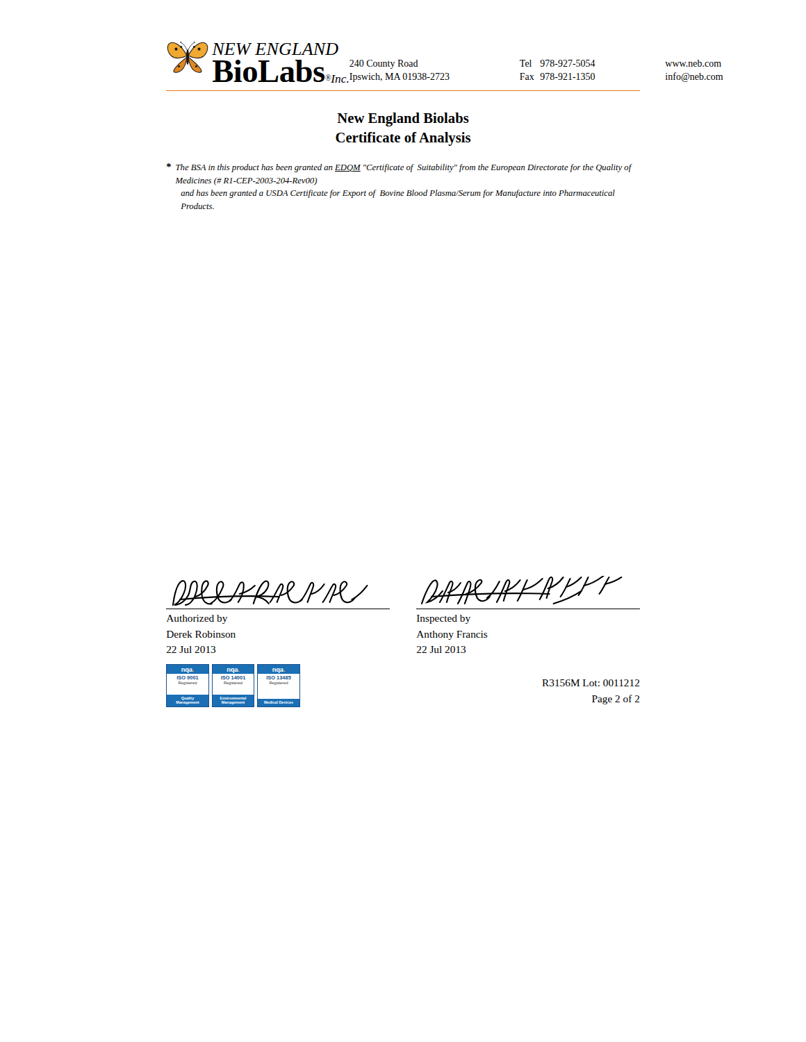NEW ENGLAND BioLabs®Inc.
240 County Road
Ipswich, MA 01938-2723
Tel978-927-5054
Fax978-921-1350
www.neb.com
info@neb.com
New England Biolabs
Certificate of Analysis
* The BSA in this product has been granted an EDQM "Certificate of Suitability" from the European Directorate for the Quality of Medicines (# R1-CEP-2003-204-Rev00) and has been granted a USDA Certificate for Export of Bovine Blood Plasma/Serum for Manufacture into Pharmaceutical Products.
Authorized by
Derek Robinson
22 Jul 2013
Inspected by
Anthony Francis
22 Jul 2013
nqa.
ISO 9001
Registered
Quality
Management
nqa.
ISO 14001
Registered
Environmental
Management
nqa.
ISO 13485
Registered
Medical Devices
R3156M Lot: 0011212
Page 2 of 2